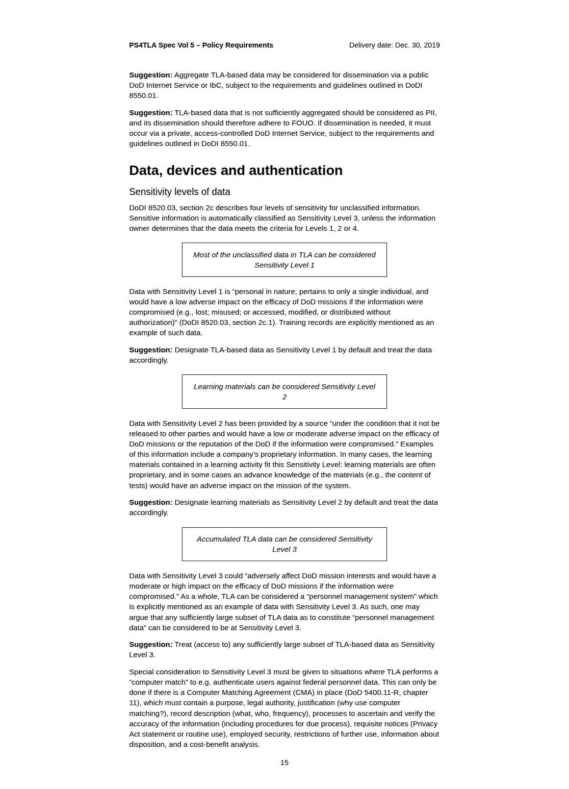PS4TLA Spec Vol 5 – Policy Requirements
Delivery date: Dec. 30, 2019
Suggestion: Aggregate TLA-based data may be considered for dissemination via a public DoD Internet Service or IbC, subject to the requirements and guidelines outlined in DoDI 8550.01.
Suggestion: TLA-based data that is not sufficiently aggregated should be considered as PII, and its dissemination should therefore adhere to FOUO. If dissemination is needed, it must occur via a private, access-controlled DoD Internet Service, subject to the requirements and guidelines outlined in DoDI 8550.01.
Data, devices and authentication
Sensitivity levels of data
DoDI 8520.03, section 2c describes four levels of sensitivity for unclassified information. Sensitive information is automatically classified as Sensitivity Level 3, unless the information owner determines that the data meets the criteria for Levels 1, 2 or 4.
Most of the unclassified data in TLA can be considered Sensitivity Level 1
Data with Sensitivity Level 1 is “personal in nature, pertains to only a single individual, and would have a low adverse impact on the efficacy of DoD missions if the information were compromised (e.g., lost; misused; or accessed, modified, or distributed without authorization)” (DoDI 8520.03, section 2c.1). Training records are explicitly mentioned as an example of such data.
Suggestion: Designate TLA-based data as Sensitivity Level 1 by default and treat the data accordingly.
Learning materials can be considered Sensitivity Level 2
Data with Sensitivity Level 2 has been provided by a source “under the condition that it not be released to other parties and would have a low or moderate adverse impact on the efficacy of DoD missions or the reputation of the DoD if the information were compromised.” Examples of this information include a company’s proprietary information. In many cases, the learning materials contained in a learning activity fit this Sensitivity Level: learning materials are often proprietary, and in some cases an advance knowledge of the materials (e.g., the content of tests) would have an adverse impact on the mission of the system.
Suggestion: Designate learning materials as Sensitivity Level 2 by default and treat the data accordingly.
Accumulated TLA data can be considered Sensitivity Level 3
Data with Sensitivity Level 3 could “adversely affect DoD mission interests and would have a moderate or high impact on the efficacy of DoD missions if the information were compromised.” As a whole, TLA can be considered a “personnel management system” which is explicitly mentioned as an example of data with Sensitivity Level 3. As such, one may argue that any sufficiently large subset of TLA data as to constitute “personnel management data” can be considered to be at Sensitivity Level 3.
Suggestion: Treat (access to) any sufficiently large subset of TLA-based data as Sensitivity Level 3.
Special consideration to Sensitivity Level 3 must be given to situations where TLA performs a “computer match” to e.g. authenticate users against federal personnel data. This can only be done if there is a Computer Matching Agreement (CMA) in place (DoD 5400.11-R, chapter 11), which must contain a purpose, legal authority, justification (why use computer matching?), record description (what, who, frequency), processes to ascertain and verify the accuracy of the information (including procedures for due process), requisite notices (Privacy Act statement or routine use), employed security, restrictions of further use, information about disposition, and a cost-benefit analysis.
15